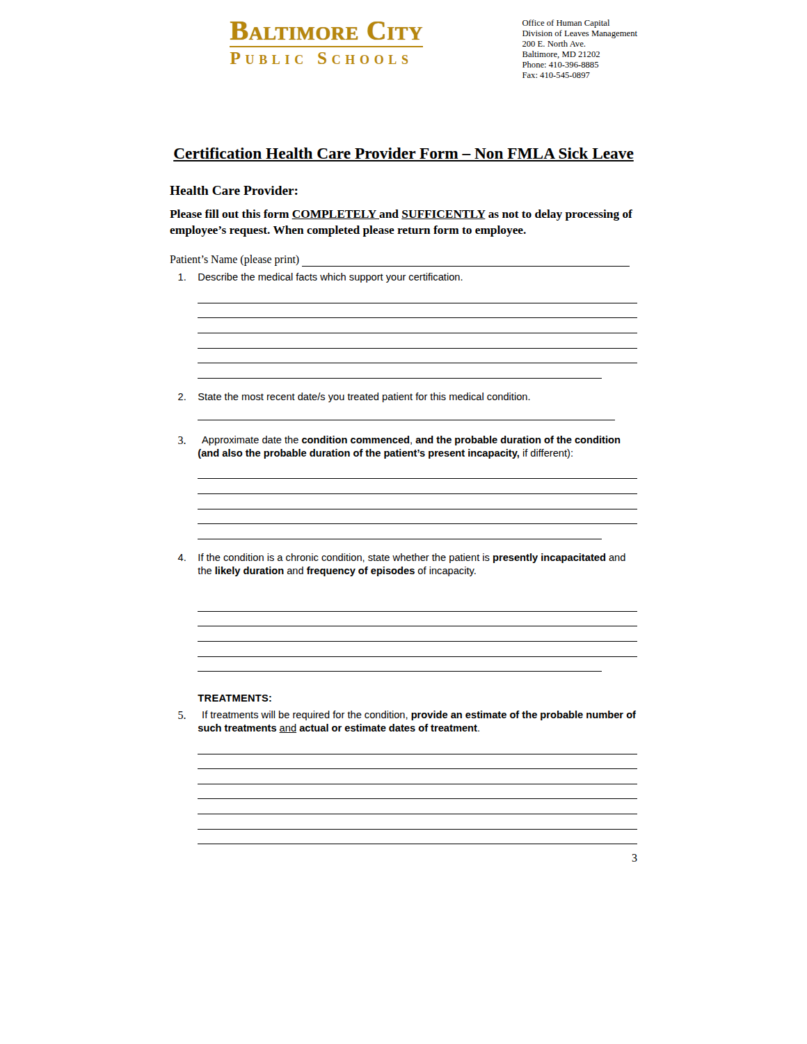Baltimore City
Public Schools
Office of Human Capital
Division of Leaves Management
200 E. North Ave.
Baltimore, MD 21202
Phone: 410-396-8885
Fax: 410-545-0897
Certification Health Care Provider Form – Non FMLA Sick Leave
Health Care Provider:
Please fill out this form COMPLETELY and SUFFICENTLY as not to delay processing of employee’s request. When completed please return form to employee.
Patient’s Name (please print)
Describe the medical facts which support your certification.
State the most recent date/s you treated patient for this medical condition.
Approximate date the condition commenced, and the probable duration of the condition (and also the probable duration of the patient’s present incapacity, if different):
If the condition is a chronic condition, state whether the patient is presently incapacitated and the likely duration and frequency of episodes of incapacity.
TREATMENTS:
If treatments will be required for the condition, provide an estimate of the probable number of such treatments and actual or estimate dates of treatment.
3